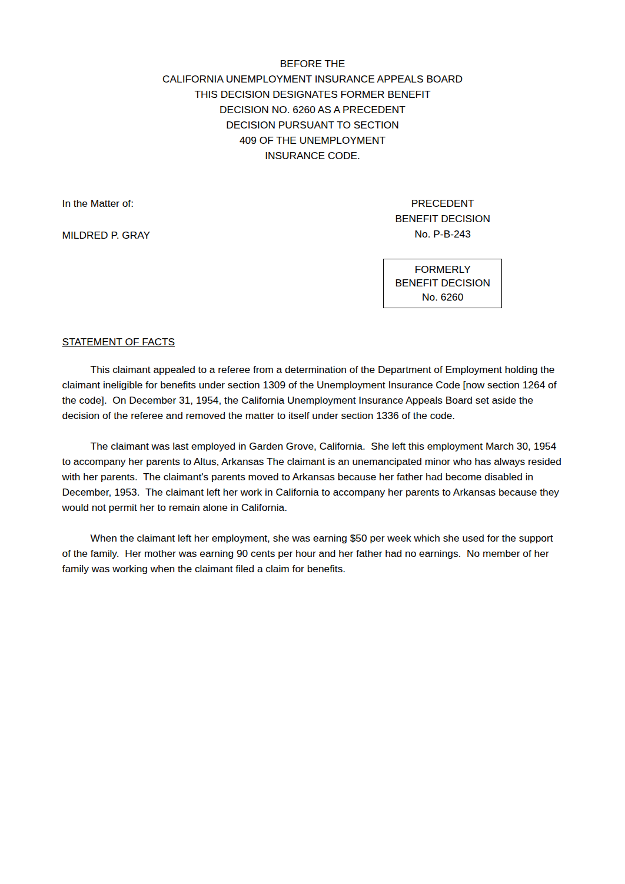BEFORE THE
CALIFORNIA UNEMPLOYMENT INSURANCE APPEALS BOARD
THIS DECISION DESIGNATES FORMER BENEFIT
DECISION NO. 6260 AS A PRECEDENT
DECISION PURSUANT TO SECTION
409 OF THE UNEMPLOYMENT
INSURANCE CODE.
| In the Matter of: MILDRED P. GRAY | PRECEDENT BENEFIT DECISION No. P-B-243 FORMERLY BENEFIT DECISION No. 6260 |
STATEMENT OF FACTS
This claimant appealed to a referee from a determination of the Department of Employment holding the claimant ineligible for benefits under section 1309 of the Unemployment Insurance Code [now section 1264 of the code]. On December 31, 1954, the California Unemployment Insurance Appeals Board set aside the decision of the referee and removed the matter to itself under section 1336 of the code.
The claimant was last employed in Garden Grove, California. She left this employment March 30, 1954 to accompany her parents to Altus, Arkansas The claimant is an unemancipated minor who has always resided with her parents. The claimant's parents moved to Arkansas because her father had become disabled in December, 1953. The claimant left her work in California to accompany her parents to Arkansas because they would not permit her to remain alone in California.
When the claimant left her employment, she was earning $50 per week which she used for the support of the family. Her mother was earning 90 cents per hour and her father had no earnings. No member of her family was working when the claimant filed a claim for benefits.